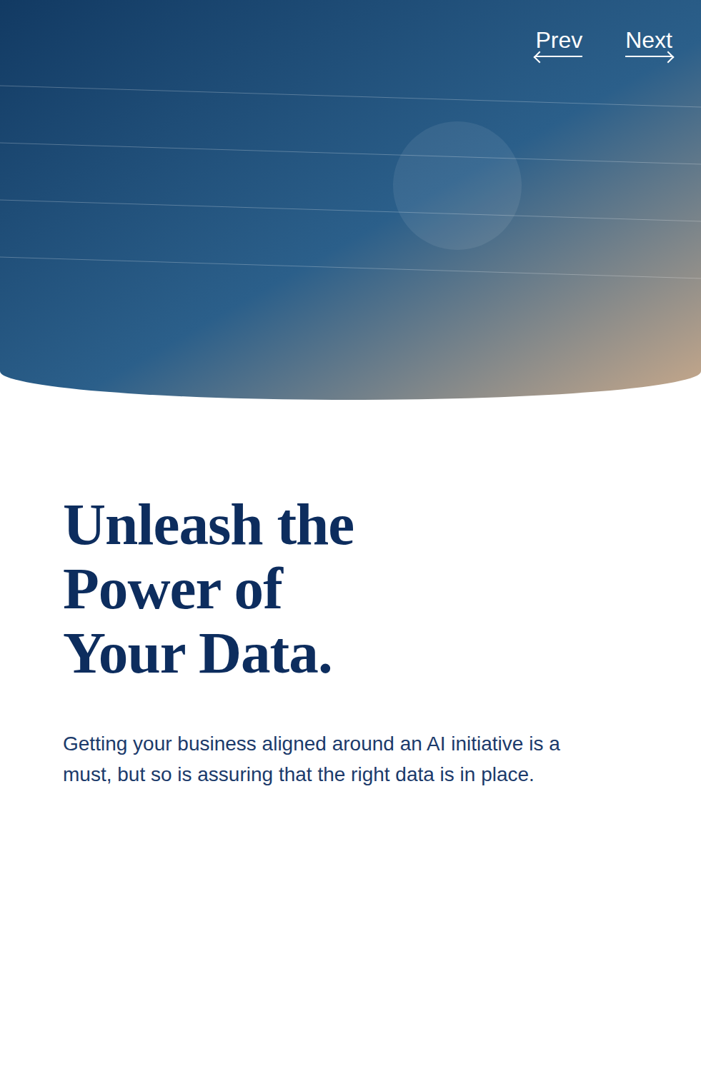Prev Next
Unleash the
Power of
Your Data.
Getting your business aligned around an AI initiative is a must, but so is assuring that the right data is in place.